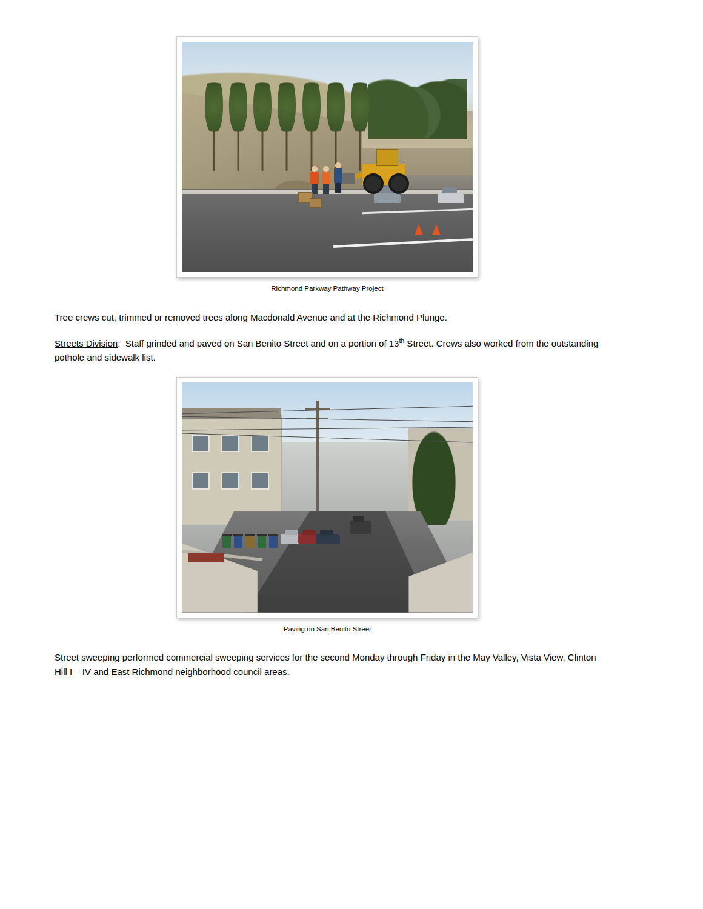Richmond Parkway Pathway Project
Tree crews cut, trimmed or removed trees along Macdonald Avenue and at the Richmond Plunge.
Streets Division: Staff grinded and paved on San Benito Street and on a portion of 13th Street. Crews also worked from the outstanding pothole and sidewalk list.
Paving on San Benito Street
Street sweeping performed commercial sweeping services for the second Monday through Friday in the May Valley, Vista View, Clinton Hill I – IV and East Richmond neighborhood council areas.